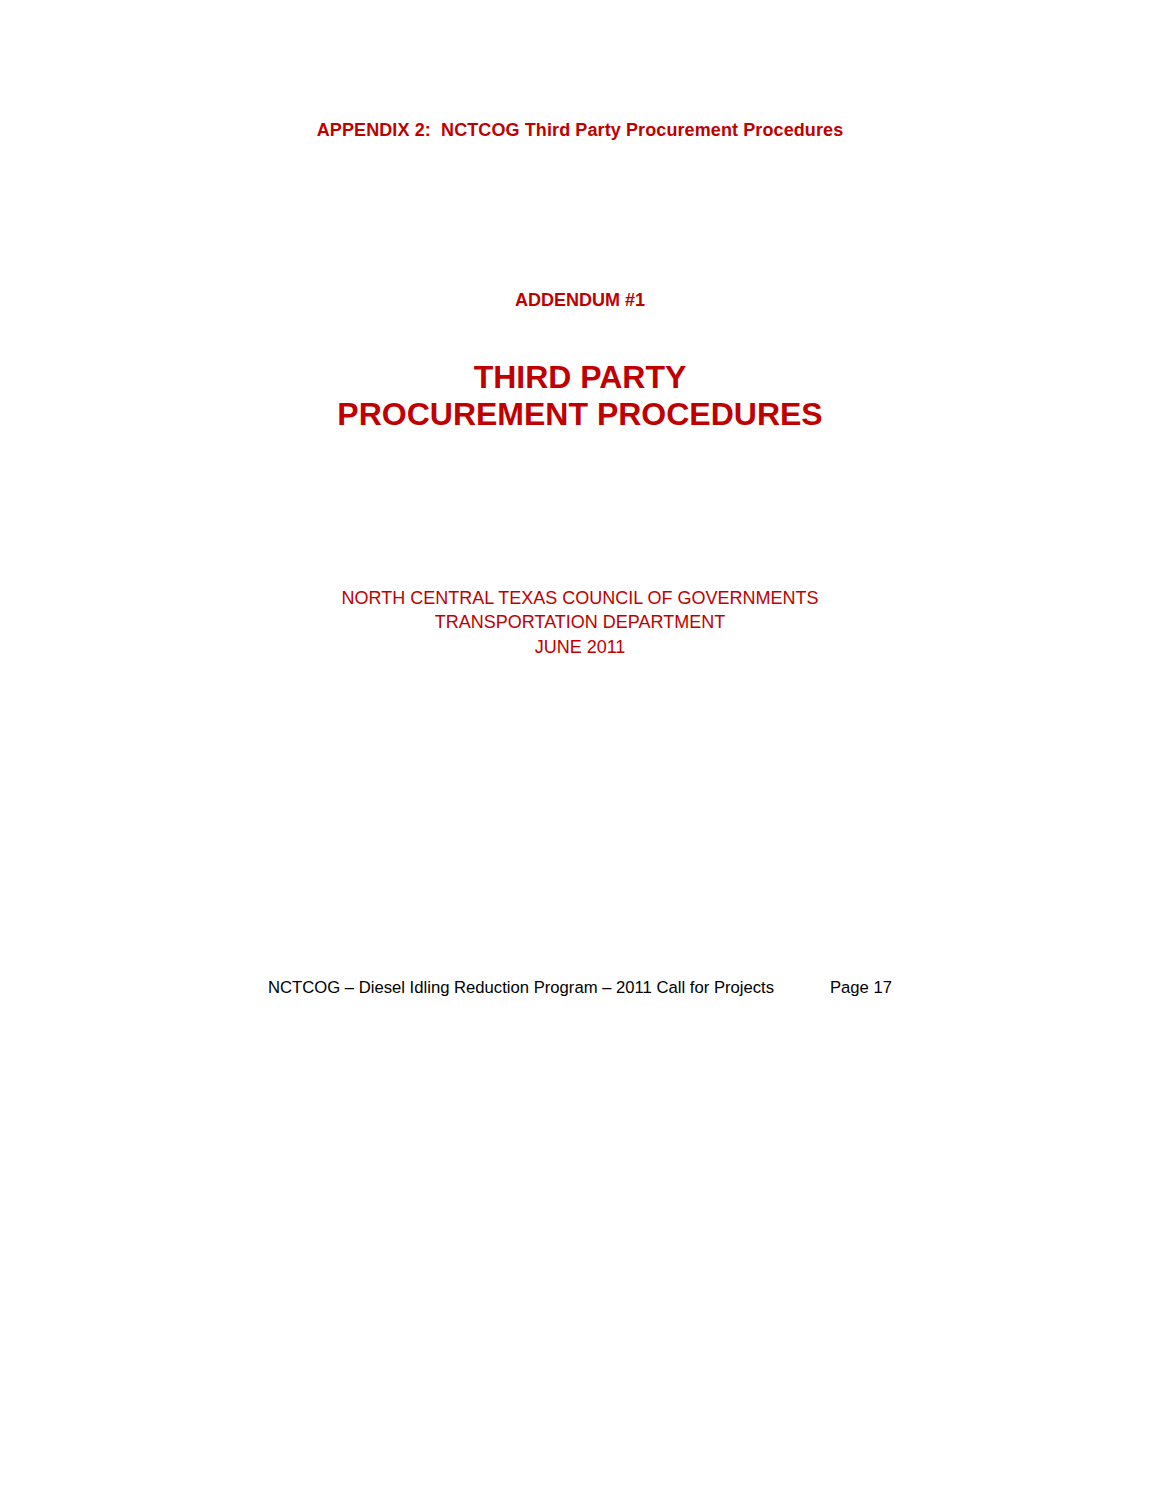APPENDIX 2: NCTCOG Third Party Procurement Procedures
ADDENDUM #1
THIRD PARTY
PROCUREMENT PROCEDURES
NORTH CENTRAL TEXAS COUNCIL OF GOVERNMENTS
TRANSPORTATION DEPARTMENT
JUNE 2011
NCTCOG – Diesel Idling Reduction Program – 2011 Call for Projects
Page 17